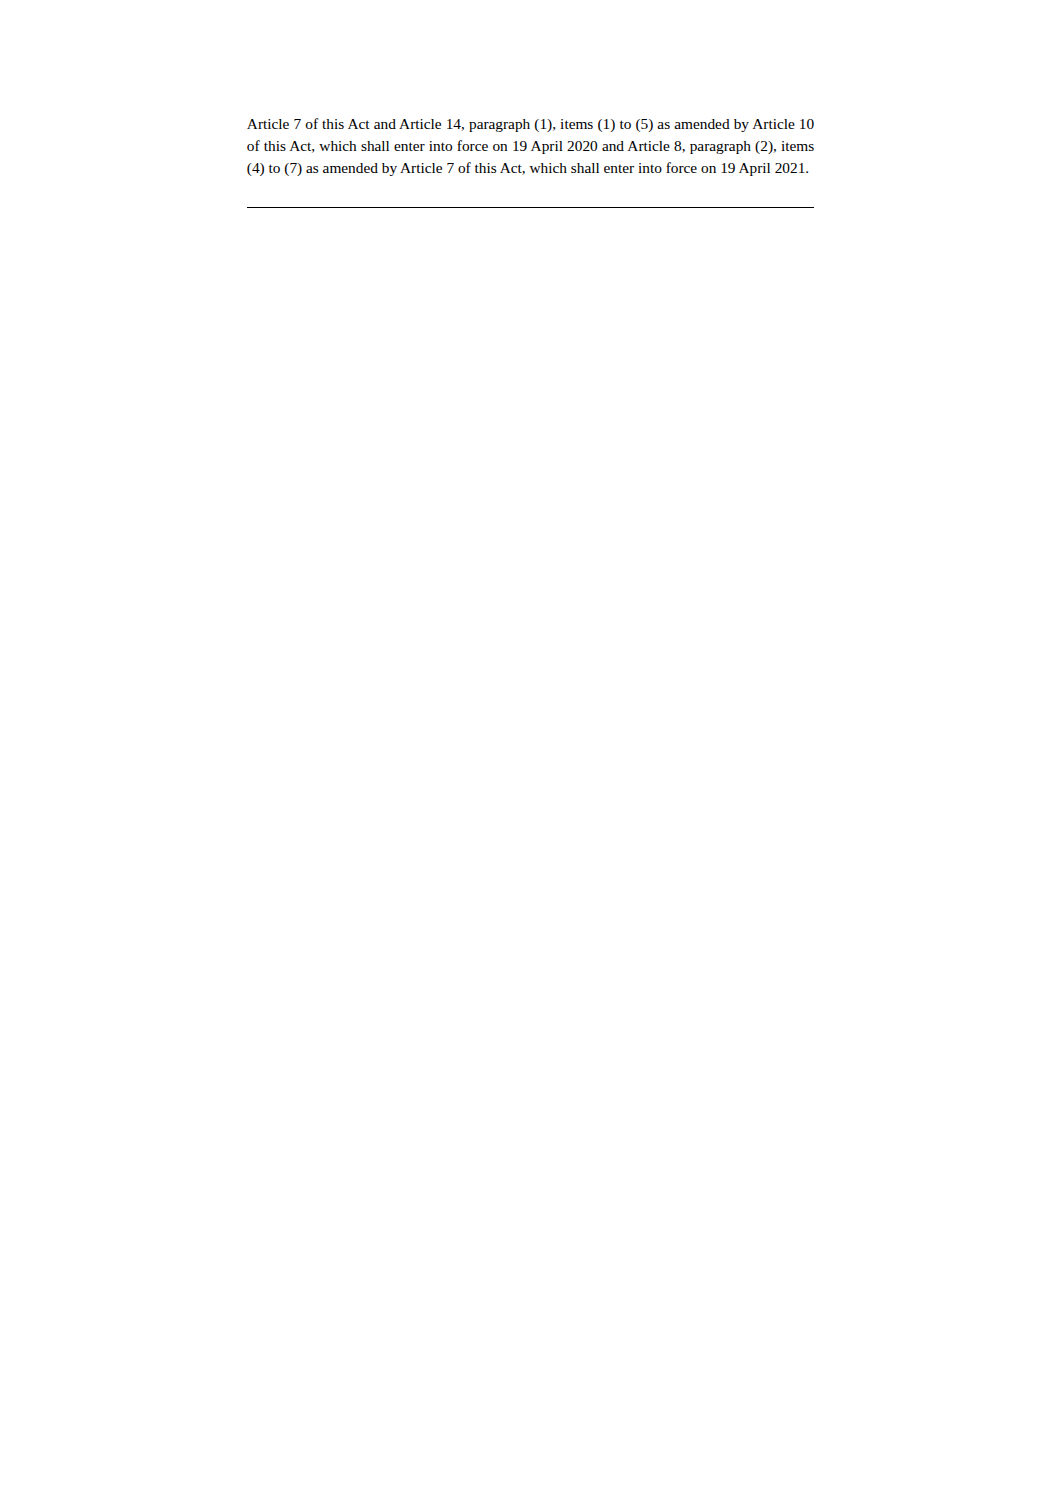Article 7 of this Act and Article 14, paragraph (1), items (1) to (5) as amended by Article 10 of this Act, which shall enter into force on 19 April 2020 and Article 8, paragraph (2), items (4) to (7) as amended by Article 7 of this Act, which shall enter into force on 19 April 2021.